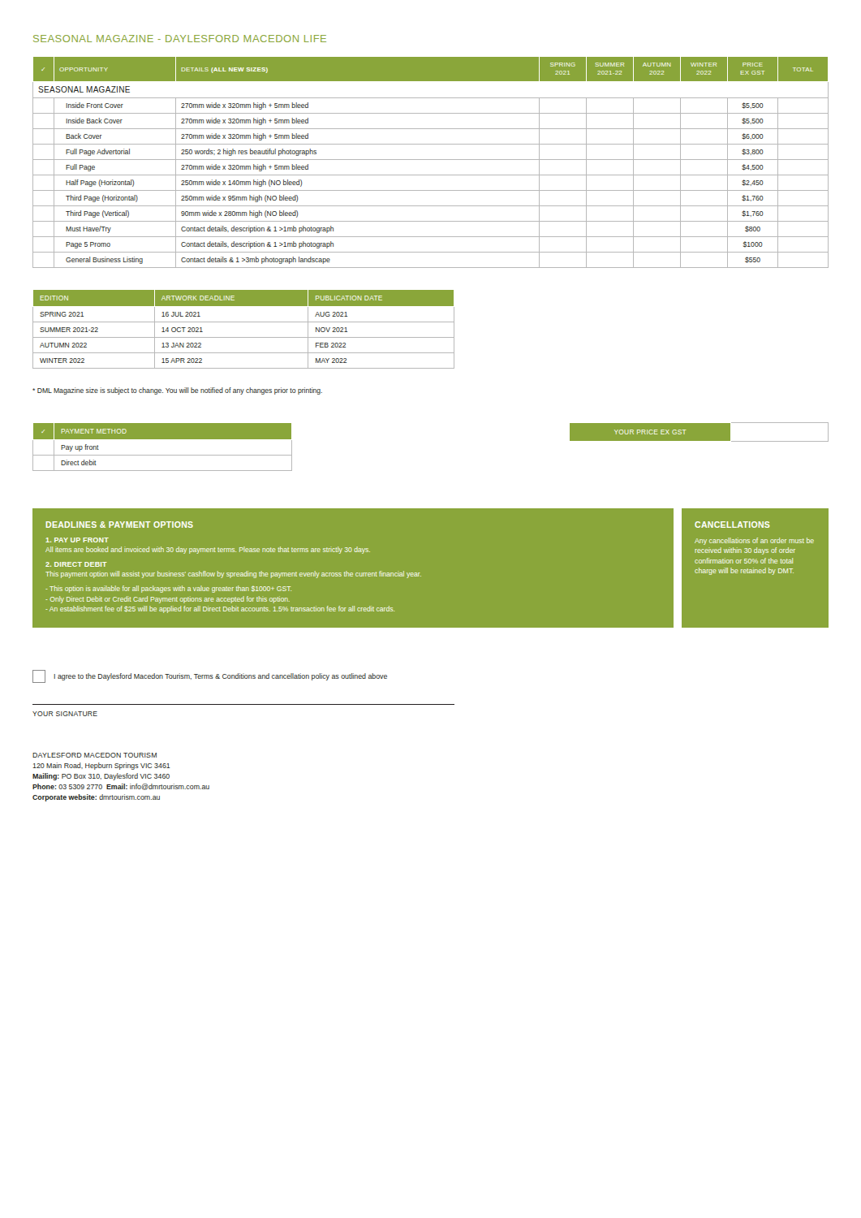Seasonal Magazine - Daylesford Macedon Life
| ✓ | Opportunity | Details (All new sizes) | Spring 2021 | Summer 2021-22 | Autumn 2022 | Winter 2022 | Price Ex GST | Total |
| --- | --- | --- | --- | --- | --- | --- | --- | --- |
| Seasonal Magazine |
| | Inside Front Cover | 270mm wide x 320mm high + 5mm bleed | | | | | $5,500 | |
| | Inside Back Cover | 270mm wide x 320mm high + 5mm bleed | | | | | $5,500 | |
| | Back Cover | 270mm wide x 320mm high + 5mm bleed | | | | | $6,000 | |
| | Full Page Advertorial | 250 words; 2 high res beautiful photographs | | | | | $3,800 | |
| | Full Page | 270mm wide x 320mm high + 5mm bleed | | | | | $4,500 | |
| | Half Page (Horizontal) | 250mm wide x 140mm high (NO bleed) | | | | | $2,450 | |
| | Third Page (Horizontal) | 250mm wide x 95mm high (NO bleed) | | | | | $1,760 | |
| | Third Page (Vertical) | 90mm wide x 280mm high (NO bleed) | | | | | $1,760 | |
| | Must Have/Try | Contact details, description & 1 >1mb photograph | | | | | $800 | |
| | Page 5 Promo | Contact details, description & 1 >1mb photograph | | | | | $1000 | |
| | General Business Listing | Contact details & 1 >3mb photograph landscape | | | | | $550 | |
| Edition | Artwork Deadline | Publication Date |
| --- | --- | --- |
| SPRING 2021 | 16 JUL 2021 | AUG 2021 |
| SUMMER 2021-22 | 14 OCT 2021 | NOV 2021 |
| AUTUMN 2022 | 13 JAN 2022 | FEB 2022 |
| WINTER 2022 | 15 APR 2022 | MAY 2022 |
* DML Magazine size is subject to change. You will be notified of any changes prior to printing.
| ✓ | Payment Method |
| --- | --- |
| | Pay up front |
| | Direct debit |
| Your Price Ex GST | |
Deadlines & Payment Options
1. Pay up front
All items are booked and invoiced with 30 day payment terms. Please note that terms are strictly 30 days.
2. Direct Debit
This payment option will assist your business' cashflow by spreading the payment evenly across the current financial year.
- This option is available for all packages with a value greater than $1000+ GST.
- Only Direct Debit or Credit Card Payment options are accepted for this option.
- An establishment fee of $25 will be applied for all Direct Debit accounts. 1.5% transaction fee for all credit cards.
Cancellations
Any cancellations of an order must be received within 30 days of order confirmation or 50% of the total charge will be retained by DMT.
I agree to the Daylesford Macedon Tourism, Terms & Conditions and cancellation policy as outlined above
Your Signature
DAYLESFORD MACEDON TOURISM
120 Main Road, Hepburn Springs VIC 3461
Mailing: PO Box 310, Daylesford VIC 3460
Phone: 03 5309 2770 Email: info@dmrtourism.com.au
Corporate website: dmrtourism.com.au